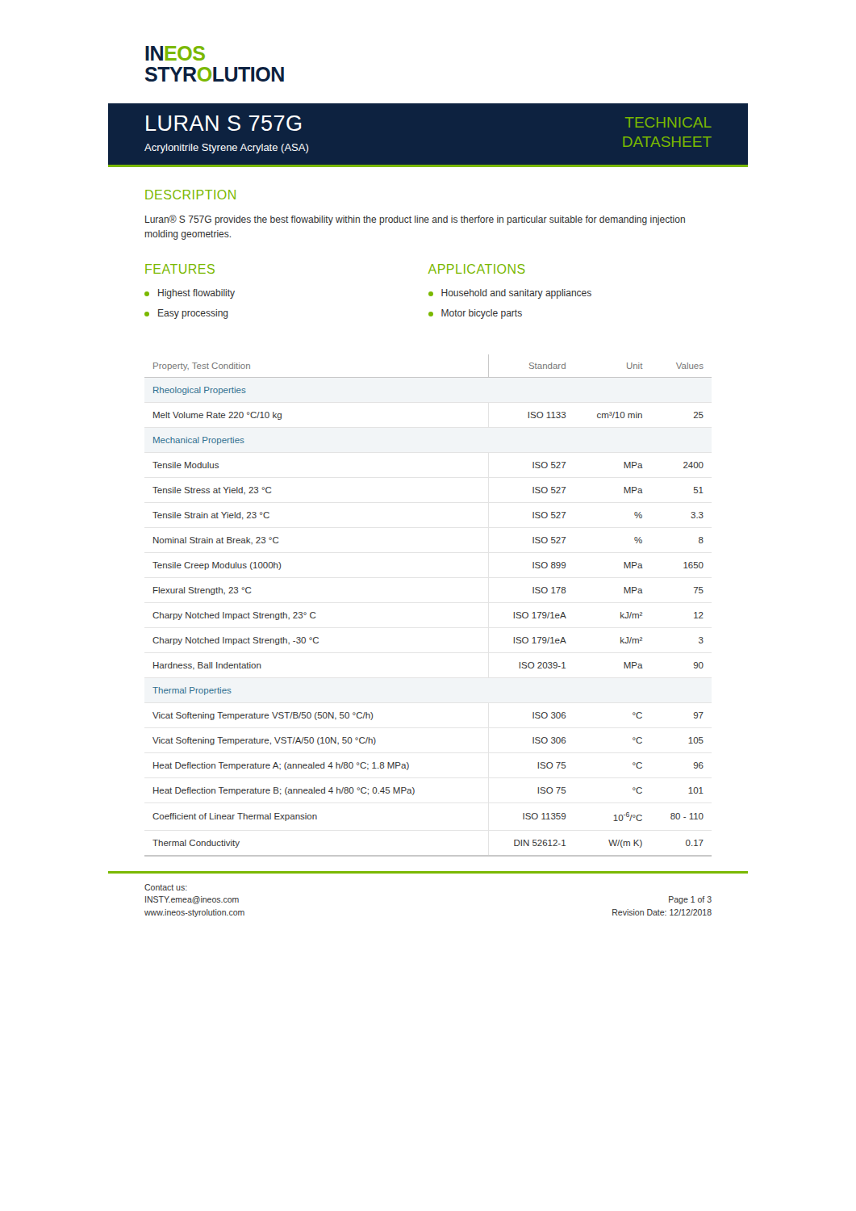INEOS
STYROLUTION
LURAN S 757G
Acrylonitrile Styrene Acrylate (ASA)
TECHNICAL
DATASHEET
DESCRIPTION
Luran® S 757G provides the best flowability within the product line and is therfore in particular suitable for demanding injection molding geometries.
FEATURES
Highest flowability
Easy processing
APPLICATIONS
Household and sanitary appliances
Motor bicycle parts
| Property, Test Condition | Standard | Unit | Values |
| --- | --- | --- | --- |
| Rheological Properties |
| Melt Volume Rate 220 °C/10 kg | ISO 1133 | cm³/10 min | 25 |
| Mechanical Properties |
| Tensile Modulus | ISO 527 | MPa | 2400 |
| Tensile Stress at Yield, 23 °C | ISO 527 | MPa | 51 |
| Tensile Strain at Yield, 23 °C | ISO 527 | % | 3.3 |
| Nominal Strain at Break, 23 °C | ISO 527 | % | 8 |
| Tensile Creep Modulus (1000h) | ISO 899 | MPa | 1650 |
| Flexural Strength, 23 °C | ISO 178 | MPa | 75 |
| Charpy Notched Impact Strength, 23° C | ISO 179/1eA | kJ/m² | 12 |
| Charpy Notched Impact Strength, -30 °C | ISO 179/1eA | kJ/m² | 3 |
| Hardness, Ball Indentation | ISO 2039-1 | MPa | 90 |
| Thermal Properties |
| Vicat Softening Temperature VST/B/50 (50N, 50 °C/h) | ISO 306 | °C | 97 |
| Vicat Softening Temperature, VST/A/50 (10N, 50 °C/h) | ISO 306 | °C | 105 |
| Heat Deflection Temperature A; (annealed 4 h/80 °C; 1.8 MPa) | ISO 75 | °C | 96 |
| Heat Deflection Temperature B; (annealed 4 h/80 °C; 0.45 MPa) | ISO 75 | °C | 101 |
| Coefficient of Linear Thermal Expansion | ISO 11359 | 10 -6 /°C | 80 - 110 |
| Thermal Conductivity | DIN 52612-1 | W/(m K) | 0.17 |
Contact us:
INSTY.emea@ineos.com
www.ineos-styrolution.com
Page 1 of 3
Revision Date: 12/12/2018